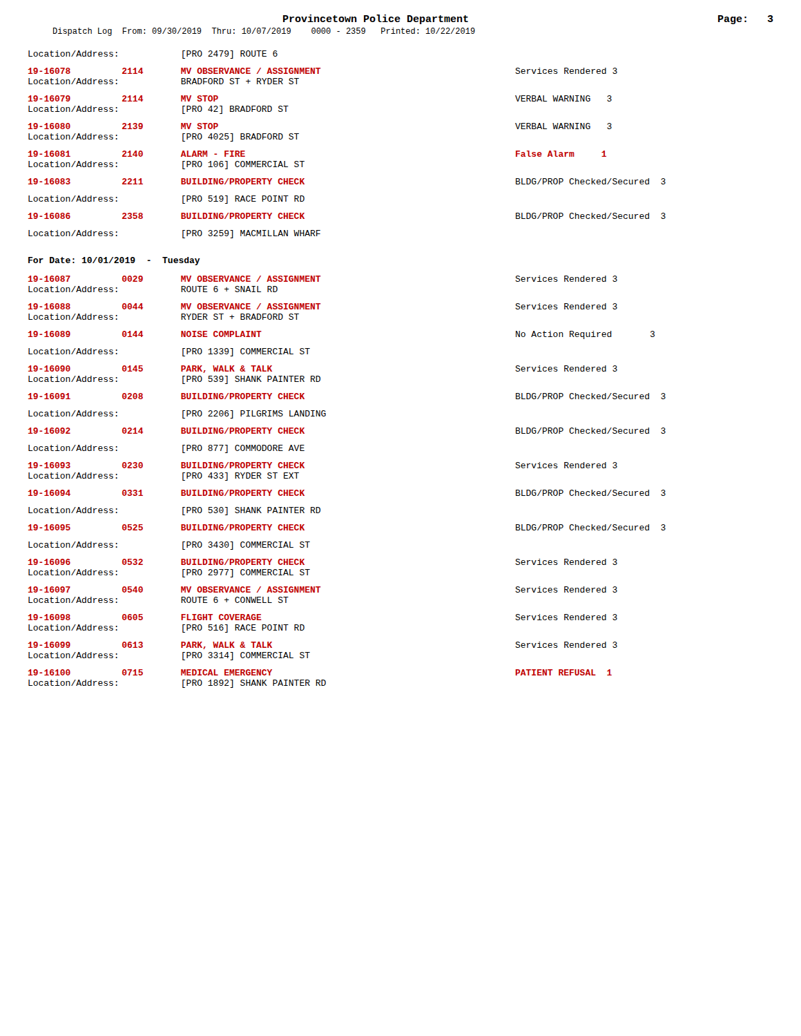Provincetown Police Department Page: 3
Dispatch Log From: 09/30/2019 Thru: 10/07/2019 0000 - 2359 Printed: 10/22/2019
| Location/Address: | [PRO 2479] ROUTE 6 |
| 19-16078 | 2114 | MV OBSERVANCE / ASSIGNMENT | Services Rendered 3 | |
| Location/Address: | BRADFORD ST + RYDER ST |
| 19-16079 | 2114 | MV STOP | VERBAL WARNING 3 | |
| Location/Address: | [PRO 42] BRADFORD ST |
| 19-16080 | 2139 | MV STOP | VERBAL WARNING 3 | |
| Location/Address: | [PRO 4025] BRADFORD ST |
| 19-16081 | 2140 | ALARM - FIRE | False Alarm 1 | |
| Location/Address: | [PRO 106] COMMERCIAL ST |
| 19-16083 | 2211 | BUILDING/PROPERTY CHECK | BLDG/PROP Checked/Secured 3 | |
| Location/Address: | [PRO 519] RACE POINT RD |
| 19-16086 | 2358 | BUILDING/PROPERTY CHECK | BLDG/PROP Checked/Secured 3 | |
| Location/Address: | [PRO 3259] MACMILLAN WHARF |
For Date: 10/01/2019 - Tuesday
| 19-16087 | 0029 | MV OBSERVANCE / ASSIGNMENT | Services Rendered 3 | |
| Location/Address: | ROUTE 6 + SNAIL RD |
| 19-16088 | 0044 | MV OBSERVANCE / ASSIGNMENT | Services Rendered 3 | |
| Location/Address: | RYDER ST + BRADFORD ST |
| 19-16089 | 0144 | NOISE COMPLAINT | No Action Required 3 | |
| Location/Address: | [PRO 1339] COMMERCIAL ST |
| 19-16090 | 0145 | PARK, WALK & TALK | Services Rendered 3 | |
| Location/Address: | [PRO 539] SHANK PAINTER RD |
| 19-16091 | 0208 | BUILDING/PROPERTY CHECK | BLDG/PROP Checked/Secured 3 | |
| Location/Address: | [PRO 2206] PILGRIMS LANDING |
| 19-16092 | 0214 | BUILDING/PROPERTY CHECK | BLDG/PROP Checked/Secured 3 | |
| Location/Address: | [PRO 877] COMMODORE AVE |
| 19-16093 | 0230 | BUILDING/PROPERTY CHECK | Services Rendered 3 | |
| Location/Address: | [PRO 433] RYDER ST EXT |
| 19-16094 | 0331 | BUILDING/PROPERTY CHECK | BLDG/PROP Checked/Secured 3 | |
| Location/Address: | [PRO 530] SHANK PAINTER RD |
| 19-16095 | 0525 | BUILDING/PROPERTY CHECK | BLDG/PROP Checked/Secured 3 | |
| Location/Address: | [PRO 3430] COMMERCIAL ST |
| 19-16096 | 0532 | BUILDING/PROPERTY CHECK | Services Rendered 3 | |
| Location/Address: | [PRO 2977] COMMERCIAL ST |
| 19-16097 | 0540 | MV OBSERVANCE / ASSIGNMENT | Services Rendered 3 | |
| Location/Address: | ROUTE 6 + CONWELL ST |
| 19-16098 | 0605 | FLIGHT COVERAGE | Services Rendered 3 | |
| Location/Address: | [PRO 516] RACE POINT RD |
| 19-16099 | 0613 | PARK, WALK & TALK | Services Rendered 3 | |
| Location/Address: | [PRO 3314] COMMERCIAL ST |
| 19-16100 | 0715 | MEDICAL EMERGENCY | PATIENT REFUSAL 1 | |
| Location/Address: | [PRO 1892] SHANK PAINTER RD |